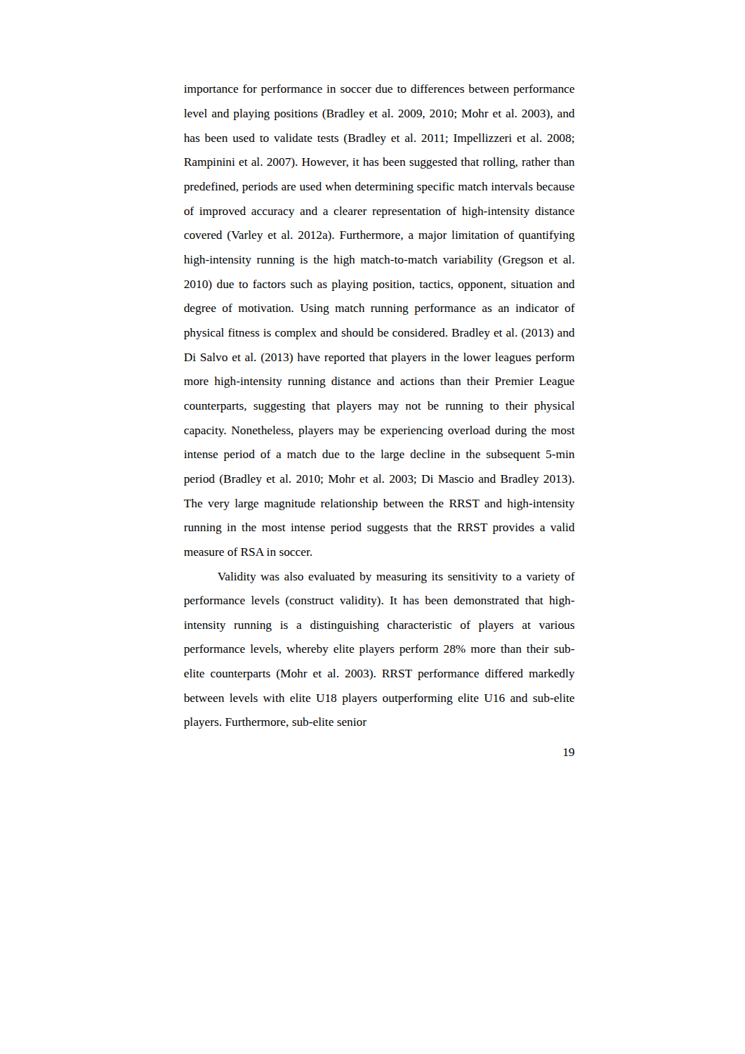importance for performance in soccer due to differences between performance level and playing positions (Bradley et al. 2009, 2010; Mohr et al. 2003), and has been used to validate tests (Bradley et al. 2011; Impellizzeri et al. 2008; Rampinini et al. 2007). However, it has been suggested that rolling, rather than predefined, periods are used when determining specific match intervals because of improved accuracy and a clearer representation of high-intensity distance covered (Varley et al. 2012a). Furthermore, a major limitation of quantifying high-intensity running is the high match-to-match variability (Gregson et al. 2010) due to factors such as playing position, tactics, opponent, situation and degree of motivation. Using match running performance as an indicator of physical fitness is complex and should be considered. Bradley et al. (2013) and Di Salvo et al. (2013) have reported that players in the lower leagues perform more high-intensity running distance and actions than their Premier League counterparts, suggesting that players may not be running to their physical capacity. Nonetheless, players may be experiencing overload during the most intense period of a match due to the large decline in the subsequent 5-min period (Bradley et al. 2010; Mohr et al. 2003; Di Mascio and Bradley 2013). The very large magnitude relationship between the RRST and high-intensity running in the most intense period suggests that the RRST provides a valid measure of RSA in soccer.
Validity was also evaluated by measuring its sensitivity to a variety of performance levels (construct validity). It has been demonstrated that high-intensity running is a distinguishing characteristic of players at various performance levels, whereby elite players perform 28% more than their sub-elite counterparts (Mohr et al. 2003). RRST performance differed markedly between levels with elite U18 players outperforming elite U16 and sub-elite players. Furthermore, sub-elite senior
19